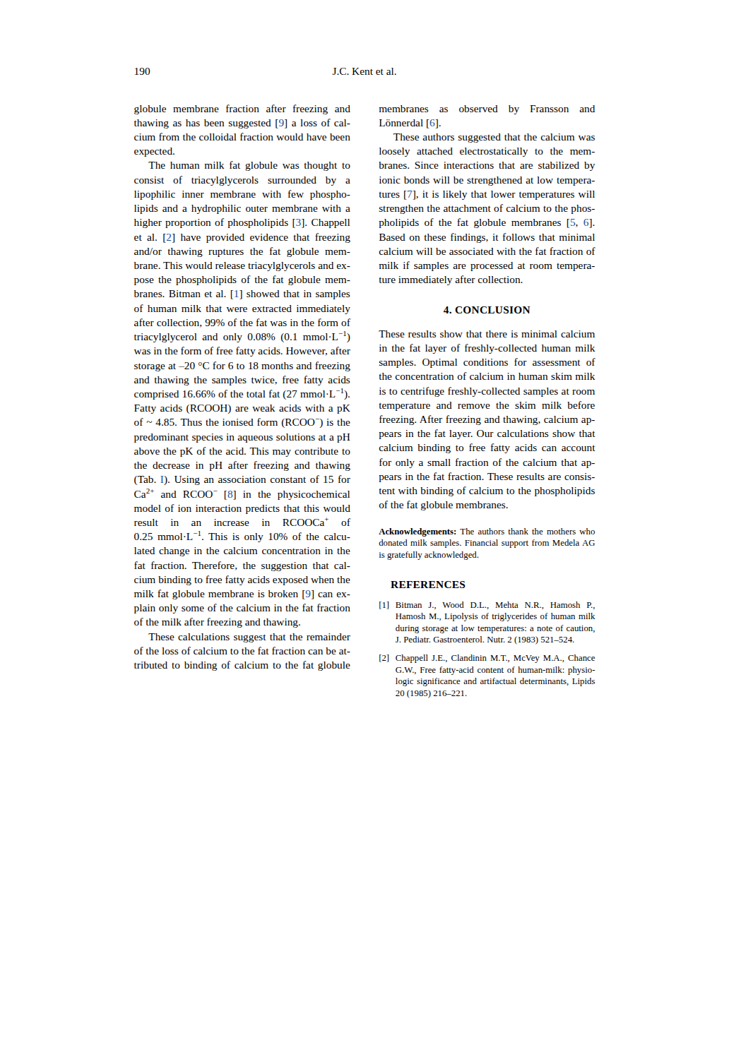190
J.C. Kent et al.
globule membrane fraction after freezing and thawing as has been suggested [9] a loss of calcium from the colloidal fraction would have been expected.
The human milk fat globule was thought to consist of triacylglycerols surrounded by a lipophilic inner membrane with few phospholipids and a hydrophilic outer membrane with a higher proportion of phospholipids [3]. Chappell et al. [2] have provided evidence that freezing and/or thawing ruptures the fat globule membrane. This would release triacylglycerols and expose the phospholipids of the fat globule membranes. Bitman et al. [1] showed that in samples of human milk that were extracted immediately after collection, 99% of the fat was in the form of triacylglycerol and only 0.08% (0.1 mmol·L−1) was in the form of free fatty acids. However, after storage at –20 °C for 6 to 18 months and freezing and thawing the samples twice, free fatty acids comprised 16.66% of the total fat (27 mmol·L−1). Fatty acids (RCOOH) are weak acids with a pK of ~ 4.85. Thus the ionised form (RCOO−) is the predominant species in aqueous solutions at a pH above the pK of the acid. This may contribute to the decrease in pH after freezing and thawing (Tab. I). Using an association constant of 15 for Ca2+ and RCOO− [8] in the physicochemical model of ion interaction predicts that this would result in an increase in RCOOCa+ of 0.25 mmol·L−1. This is only 10% of the calculated change in the calcium concentration in the fat fraction. Therefore, the suggestion that calcium binding to free fatty acids exposed when the milk fat globule membrane is broken [9] can explain only some of the calcium in the fat fraction of the milk after freezing and thawing.
These calculations suggest that the remainder of the loss of calcium to the fat fraction can be attributed to binding of calcium to the fat globule membranes as observed by Fransson and Lönnerdal [6].
These authors suggested that the calcium was loosely attached electrostatically to the membranes. Since interactions that are stabilized by ionic bonds will be strengthened at low temperatures [7], it is likely that lower temperatures will strengthen the attachment of calcium to the phospholipids of the fat globule membranes [5, 6]. Based on these findings, it follows that minimal calcium will be associated with the fat fraction of milk if samples are processed at room temperature immediately after collection.
4. Conclusion
These results show that there is minimal calcium in the fat layer of freshly-collected human milk samples. Optimal conditions for assessment of the concentration of calcium in human skim milk is to centrifuge freshly-collected samples at room temperature and remove the skim milk before freezing. After freezing and thawing, calcium appears in the fat layer. Our calculations show that calcium binding to free fatty acids can account for only a small fraction of the calcium that appears in the fat fraction. These results are consistent with binding of calcium to the phospholipids of the fat globule membranes.
Acknowledgements: The authors thank the mothers who donated milk samples. Financial support from Medela AG is gratefully acknowledged.
References
[1] Bitman J., Wood D.L., Mehta N.R., Hamosh P., Hamosh M., Lipolysis of triglycerides of human milk during storage at low temperatures: a note of caution, J. Pediatr. Gastroenterol. Nutr. 2 (1983) 521–524.
[2] Chappell J.E., Clandinin M.T., McVey M.A., Chance G.W., Free fatty-acid content of human-milk: physiologic significance and artifactual determinants, Lipids 20 (1985) 216–221.